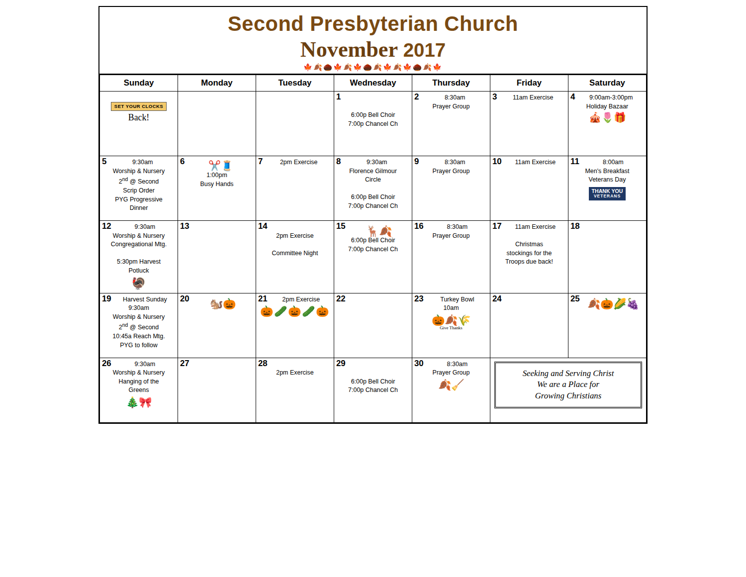Second Presbyterian Church
November 2017
🍁🍂🌰🍁🍂🍁🌰🍂🍁🍂🍁🌰🍂🍁
| Sunday | Monday | Tuesday | Wednesday | Thursday | Friday | Saturday |
| --- | --- | --- | --- | --- | --- | --- |
| SET YOUR CLOCKS Back! | | | 1 6:00p Bell Choir 7:00p Chancel Ch | 2 8:30am Prayer Group | 3 11am Exercise | 4 9:00am-3:00pm Holiday Bazaar 🎪🌷🎁 |
| 5 9:30am Worship & Nursery 2 nd @ Second Scrip Order PYG Progressive Dinner | 6 ✂️🧵 1:00pm Busy Hands | 7 2pm Exercise | 8 9:30am Florence Gilmour Circle 6:00p Bell Choir 7:00p Chancel Ch | 9 8:30am Prayer Group | 10 11am Exercise | 11 8:00am Men's Breakfast Veterans Day THANK YOU VETERANS |
| 12 9:30am Worship & Nursery Congregational Mtg. 5:30pm Harvest Potluck 🦃 | 13 | 14 2pm Exercise Committee Night | 15 🦌🍂 6:00p Bell Choir 7:00p Chancel Ch | 16 8:30am Prayer Group | 17 11am Exercise Christmas stockings for the Troops due back! | 18 |
| 19 Harvest Sunday 9:30am Worship & Nursery 2 nd @ Second 10:45a Reach Mtg. PYG to follow | 20 🐿️🎃 | 21 2pm Exercise 🎃🥒🎃🥒🎃 | 22 | 23 Turkey Bowl 10am 🎃🍂🌾 Give Thanks | 24 | 25 🍂🎃🌽🍇 |
| 26 9:30am Worship & Nursery Hanging of the Greens 🎄🎀 | 27 | 28 2pm Exercise | 29 6:00p Bell Choir 7:00p Chancel Ch | 30 8:30am Prayer Group 🍂🧹 | Seeking and Serving Christ We are a Place for Growing Christians |